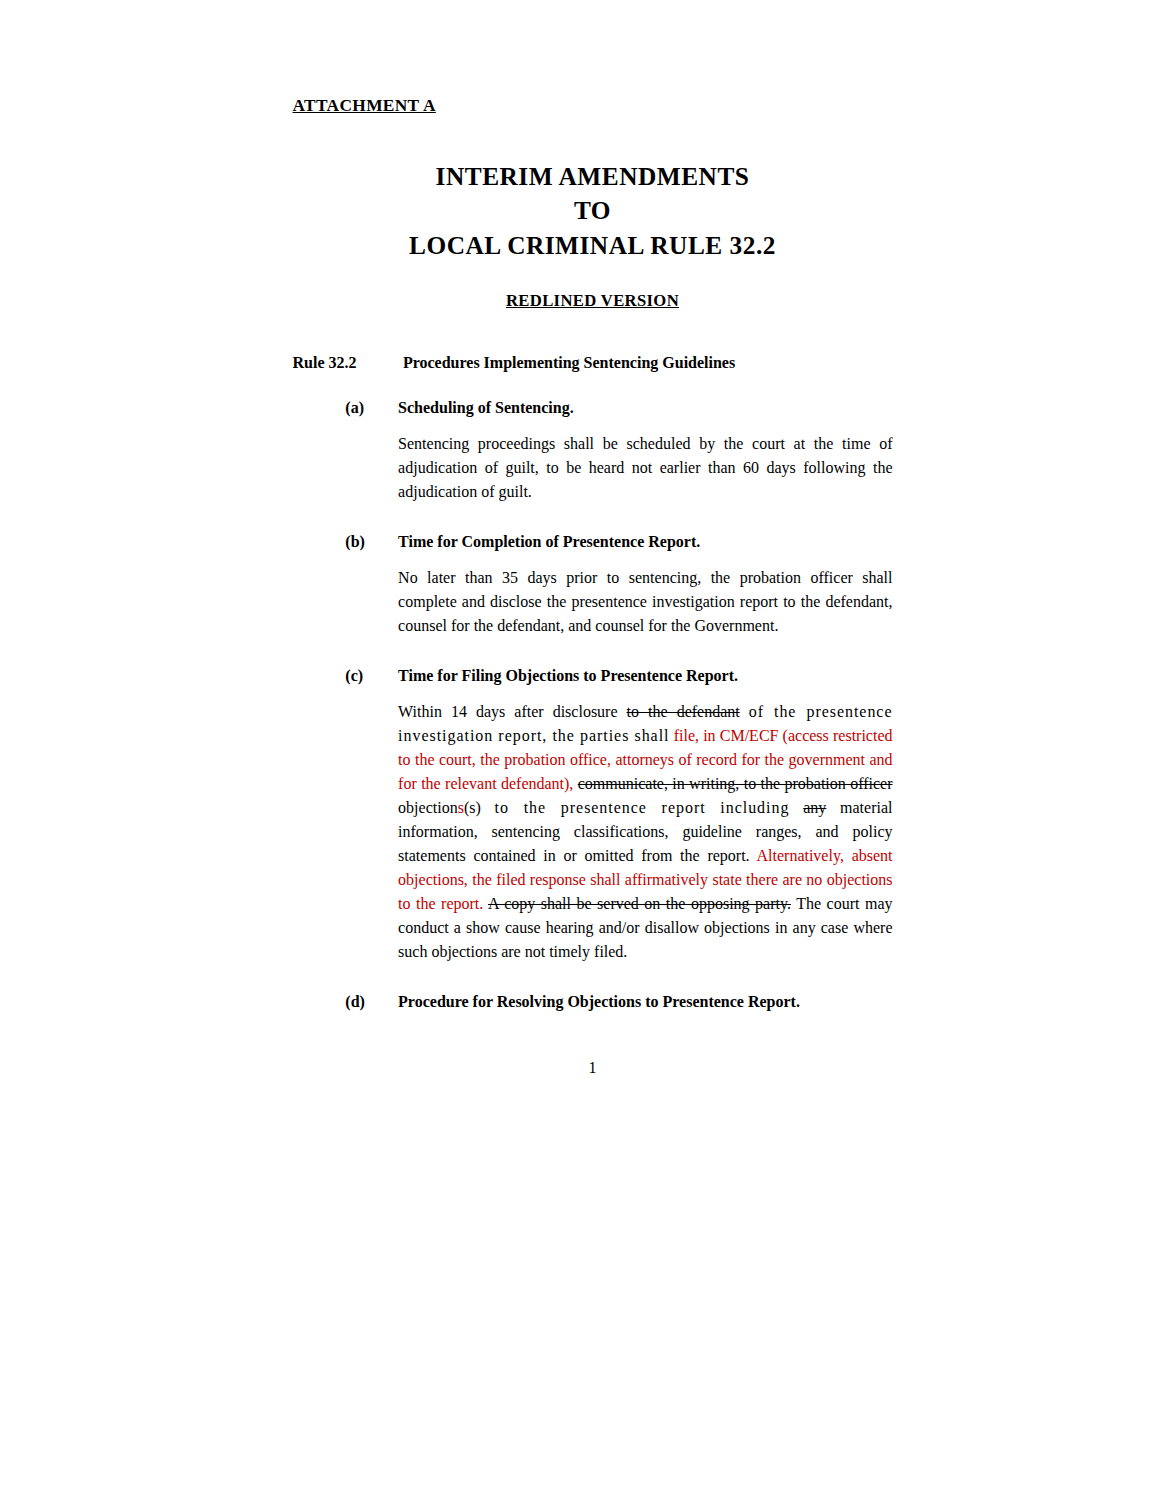ATTACHMENT A
INTERIM AMENDMENTS
TO
LOCAL CRIMINAL RULE 32.2
REDLINED VERSION
Rule 32.2 Procedures Implementing Sentencing Guidelines
(a) Scheduling of Sentencing.
Sentencing proceedings shall be scheduled by the court at the time of adjudication of guilt, to be heard not earlier than 60 days following the adjudication of guilt.
(b) Time for Completion of Presentence Report.
No later than 35 days prior to sentencing, the probation officer shall complete and disclose the presentence investigation report to the defendant, counsel for the defendant, and counsel for the Government.
(c) Time for Filing Objections to Presentence Report.
Within 14 days after disclosure to the defendant of the presentence investigation report, the parties shall file, in CM/ECF (access restricted to the court, the probation office, attorneys of record for the government and for the relevant defendant), communicate, in writing, to the probation officer objections(s) to the presentence report including any material information, sentencing classifications, guideline ranges, and policy statements contained in or omitted from the report. Alternatively, absent objections, the filed response shall affirmatively state there are no objections to the report. A copy shall be served on the opposing party. The court may conduct a show cause hearing and/or disallow objections in any case where such objections are not timely filed.
(d) Procedure for Resolving Objections to Presentence Report.
1